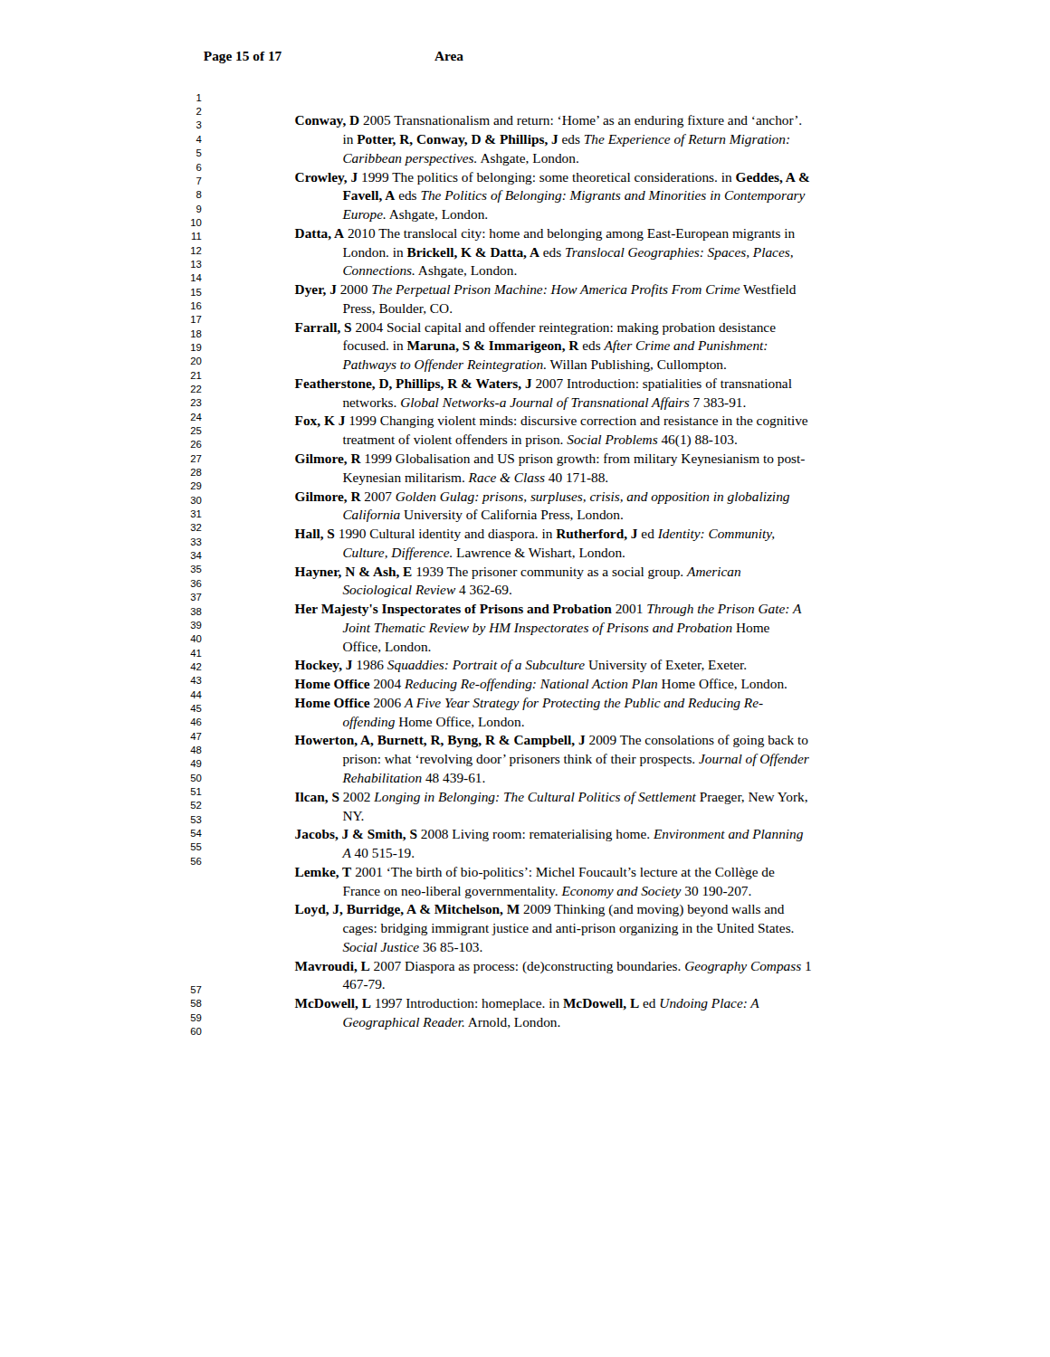Page 15 of 17
Area
1
2
3
4
5
6
7
8
9
10
11
12
13
14
15
16
17
18
19
20
21
22
23
24
25
26
27
28
29
30
31
32
33
34
35
36
37
38
39
40
41
42
43
44
45
46
47
48
49
50
51
52
53
54
55
56
57
58
59
60
Conway, D 2005 Transnationalism and return: ‘Home’ as an enduring fixture and ‘anchor’. in Potter, R, Conway, D & Phillips, J eds The Experience of Return Migration: Caribbean perspectives. Ashgate, London.
Crowley, J 1999 The politics of belonging: some theoretical considerations. in Geddes, A & Favell, A eds The Politics of Belonging: Migrants and Minorities in Contemporary Europe. Ashgate, London.
Datta, A 2010 The translocal city: home and belonging among East-European migrants in London. in Brickell, K & Datta, A eds Translocal Geographies: Spaces, Places, Connections. Ashgate, London.
Dyer, J 2000 The Perpetual Prison Machine: How America Profits From Crime Westfield Press, Boulder, CO.
Farrall, S 2004 Social capital and offender reintegration: making probation desistance focused. in Maruna, S & Immarigeon, R eds After Crime and Punishment: Pathways to Offender Reintegration. Willan Publishing, Cullompton.
Featherstone, D, Phillips, R & Waters, J 2007 Introduction: spatialities of transnational networks. Global Networks-a Journal of Transnational Affairs 7 383-91.
Fox, K J 1999 Changing violent minds: discursive correction and resistance in the cognitive treatment of violent offenders in prison. Social Problems 46(1) 88-103.
Gilmore, R 1999 Globalisation and US prison growth: from military Keynesianism to post- Keynesian militarism. Race & Class 40 171-88.
Gilmore, R 2007 Golden Gulag: prisons, surpluses, crisis, and opposition in globalizing California University of California Press, London.
Hall, S 1990 Cultural identity and diaspora. in Rutherford, J ed Identity: Community, Culture, Difference. Lawrence & Wishart, London.
Hayner, N & Ash, E 1939 The prisoner community as a social group. American Sociological Review 4 362-69.
Her Majesty's Inspectorates of Prisons and Probation 2001 Through the Prison Gate: A Joint Thematic Review by HM Inspectorates of Prisons and Probation Home Office, London.
Hockey, J 1986 Squaddies: Portrait of a Subculture University of Exeter, Exeter.
Home Office 2004 Reducing Re-offending: National Action Plan Home Office, London.
Home Office 2006 A Five Year Strategy for Protecting the Public and Reducing Re- offending Home Office, London.
Howerton, A, Burnett, R, Byng, R & Campbell, J 2009 The consolations of going back to prison: what ‘revolving door’ prisoners think of their prospects. Journal of Offender Rehabilitation 48 439-61.
Ilcan, S 2002 Longing in Belonging: The Cultural Politics of Settlement Praeger, New York, NY.
Jacobs, J & Smith, S 2008 Living room: rematerialising home. Environment and Planning A 40 515-19.
Lemke, T 2001 ‘The birth of bio-politics’: Michel Foucault’s lecture at the Collège de France on neo-liberal governmentality. Economy and Society 30 190-207.
Loyd, J, Burridge, A & Mitchelson, M 2009 Thinking (and moving) beyond walls and cages: bridging immigrant justice and anti-prison organizing in the United States. Social Justice 36 85-103.
Mavroudi, L 2007 Diaspora as process: (de)constructing boundaries. Geography Compass 1 467-79.
McDowell, L 1997 Introduction: homeplace. in McDowell, L ed Undoing Place: A Geographical Reader. Arnold, London.